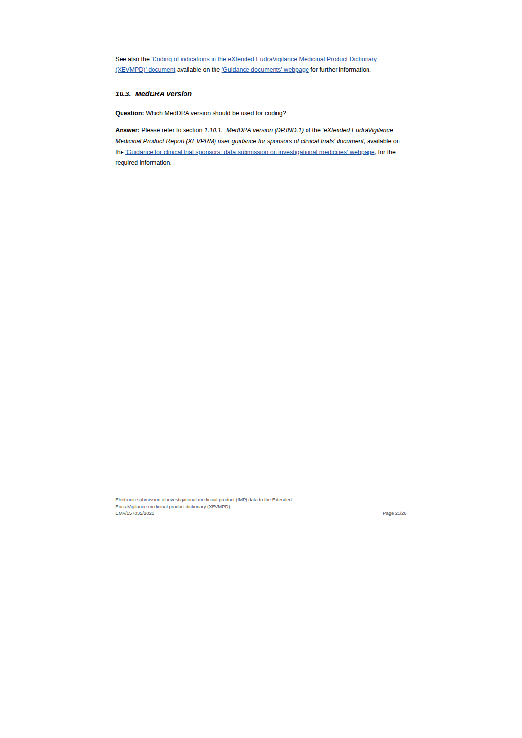See also the 'Coding of indications in the eXtended EudraVigilance Medicinal Product Dictionary (XEVMPD)' document available on the 'Guidance documents' webpage for further information.
10.3. MedDRA version
Question: Which MedDRA version should be used for coding?
Answer: Please refer to section 1.10.1. MedDRA version (DP.IND.1) of the 'eXtended EudraVigilance Medicinal Product Report (XEVPRM) user guidance for sponsors of clinical trials' document, available on the 'Guidance for clinical trial sponsors: data submission on investigational medicines' webpage, for the required information.
Electronic submission of investigational medicinal product (IMP) data to the Extended
EudraVigilance medicinal product dictionary (XEVMPD)
EMA/157035/2021
Page 21/26